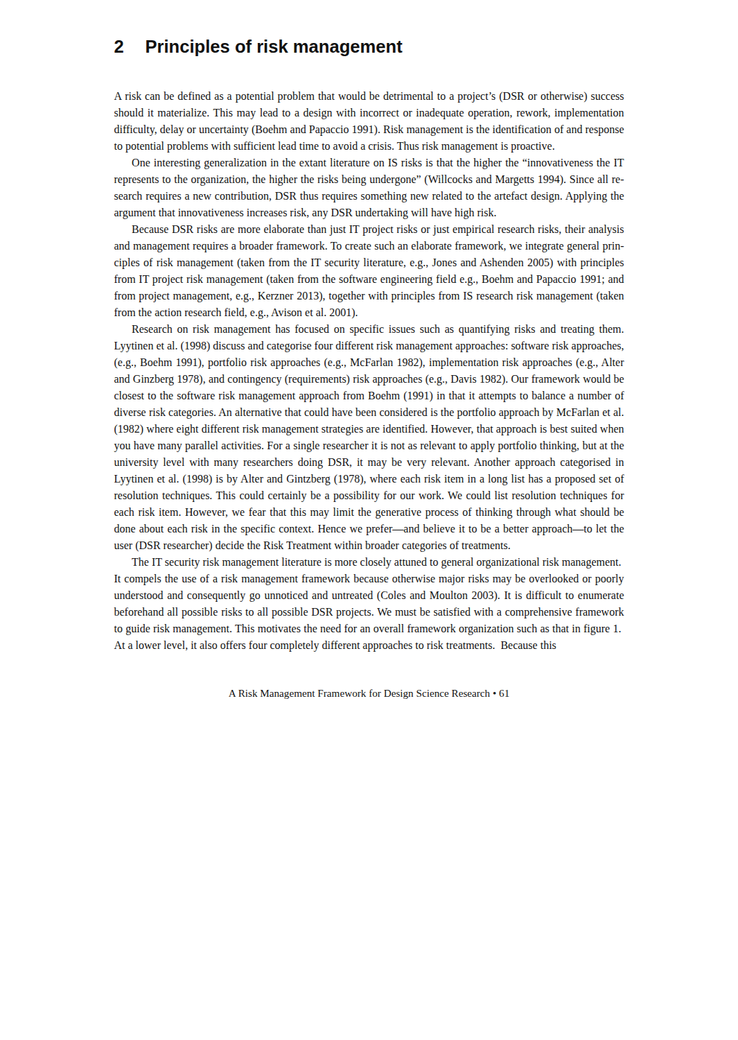2 Principles of risk management
A risk can be defined as a potential problem that would be detrimental to a project’s (DSR or otherwise) success should it materialize. This may lead to a design with incorrect or inadequate operation, rework, implementation difficulty, delay or uncertainty (Boehm and Papaccio 1991). Risk management is the identification of and response to potential problems with sufficient lead time to avoid a crisis. Thus risk management is proactive.
One interesting generalization in the extant literature on IS risks is that the higher the “innovativeness the IT represents to the organization, the higher the risks being undergone” (Willcocks and Margetts 1994). Since all research requires a new contribution, DSR thus requires something new related to the artefact design. Applying the argument that innovativeness increases risk, any DSR undertaking will have high risk.
Because DSR risks are more elaborate than just IT project risks or just empirical research risks, their analysis and management requires a broader framework. To create such an elaborate framework, we integrate general principles of risk management (taken from the IT security literature, e.g., Jones and Ashenden 2005) with principles from IT project risk management (taken from the software engineering field e.g., Boehm and Papaccio 1991; and from project management, e.g., Kerzner 2013), together with principles from IS research risk management (taken from the action research field, e.g., Avison et al. 2001).
Research on risk management has focused on specific issues such as quantifying risks and treating them. Lyytinen et al. (1998) discuss and categorise four different risk management approaches: software risk approaches, (e.g., Boehm 1991), portfolio risk approaches (e.g., McFarlan 1982), implementation risk approaches (e.g., Alter and Ginzberg 1978), and contingency (requirements) risk approaches (e.g., Davis 1982). Our framework would be closest to the software risk management approach from Boehm (1991) in that it attempts to balance a number of diverse risk categories. An alternative that could have been considered is the portfolio approach by McFarlan et al. (1982) where eight different risk management strategies are identified. However, that approach is best suited when you have many parallel activities. For a single researcher it is not as relevant to apply portfolio thinking, but at the university level with many researchers doing DSR, it may be very relevant. Another approach categorised in Lyytinen et al. (1998) is by Alter and Gintzberg (1978), where each risk item in a long list has a proposed set of resolution techniques. This could certainly be a possibility for our work. We could list resolution techniques for each risk item. However, we fear that this may limit the generative process of thinking through what should be done about each risk in the specific context. Hence we prefer—and believe it to be a better approach—to let the user (DSR researcher) decide the Risk Treatment within broader categories of treatments.
The IT security risk management literature is more closely attuned to general organizational risk management. It compels the use of a risk management framework because otherwise major risks may be overlooked or poorly understood and consequently go unnoticed and untreated (Coles and Moulton 2003). It is difficult to enumerate beforehand all possible risks to all possible DSR projects. We must be satisfied with a comprehensive framework to guide risk management. This motivates the need for an overall framework organization such as that in figure 1. At a lower level, it also offers four completely different approaches to risk treatments. Because this
A Risk Management Framework for Design Science Research • 61